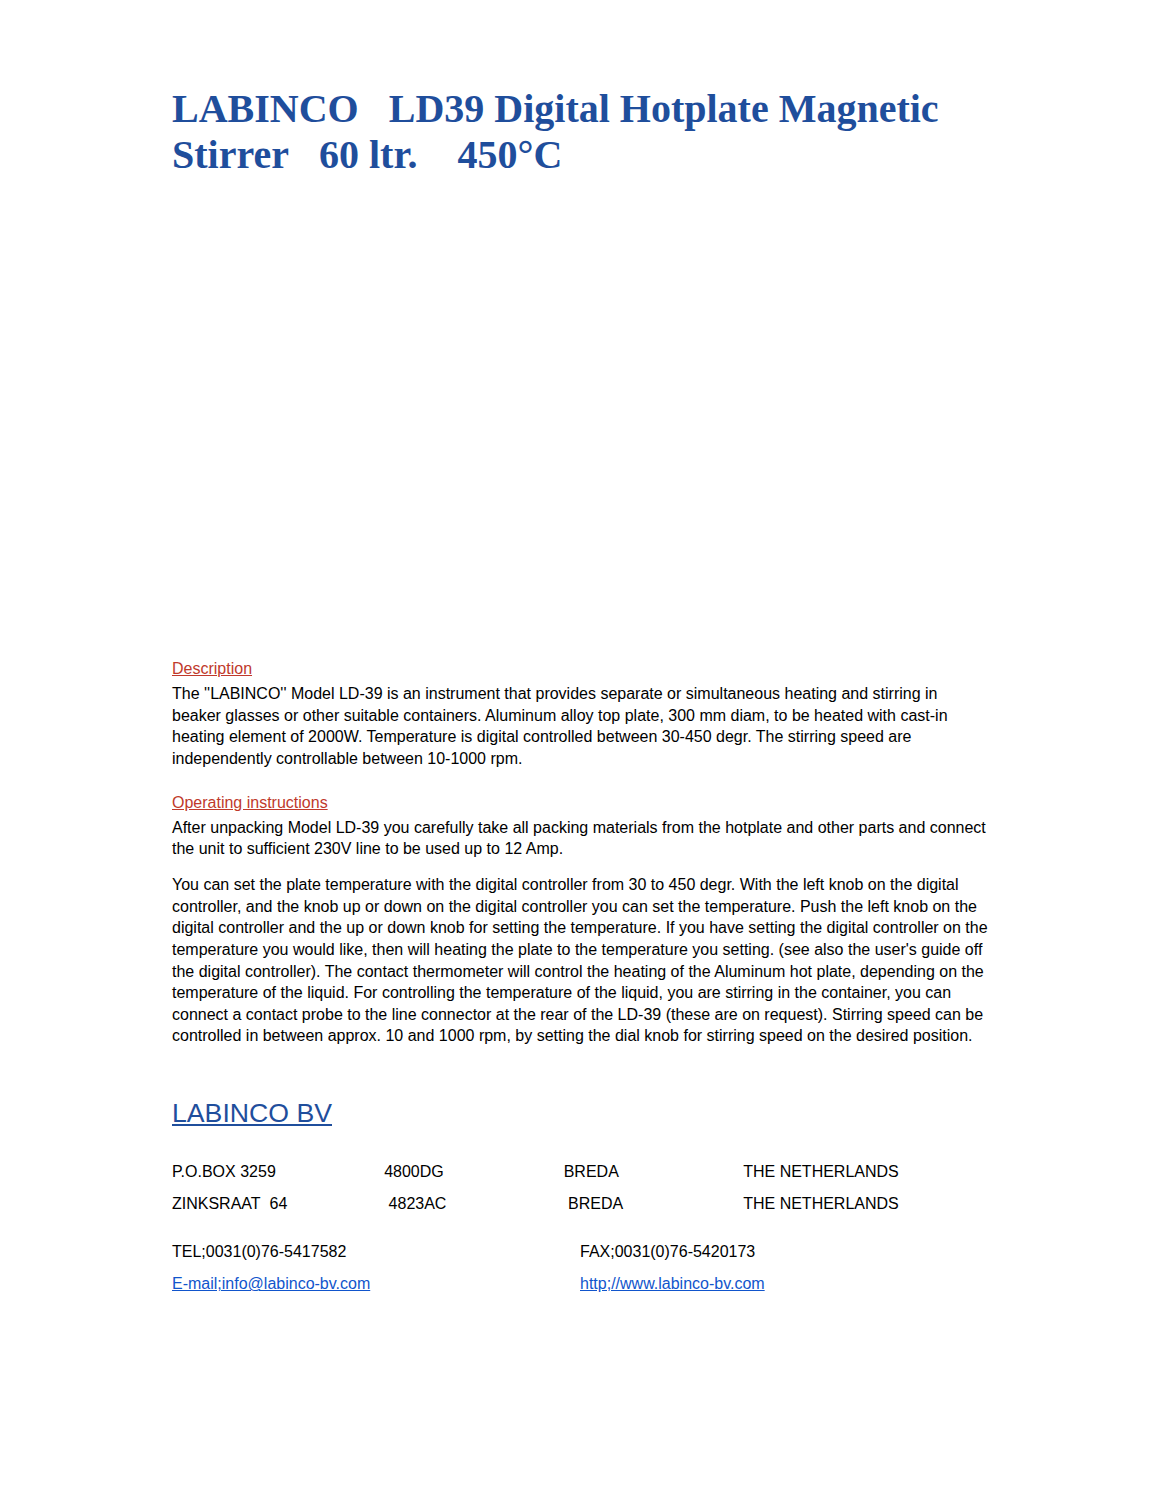LABINCO LD39 Digital Hotplate Magnetic Stirrer 60 ltr. 450°C
Description
The ''LABINCO'' Model LD-39 is an instrument that provides separate or simultaneous heating and stirring in beaker glasses or other suitable containers. Aluminum alloy top plate, 300 mm diam, to be heated with cast-in heating element of 2000W. Temperature is digital controlled between 30-450 degr. The stirring speed are independently controllable between 10-1000 rpm.
Operating instructions
After unpacking Model LD-39 you carefully take all packing materials from the hotplate and other parts and connect the unit to sufficient 230V line to be used up to 12 Amp.
You can set the plate temperature with the digital controller from 30 to 450 degr. With the left knob on the digital controller, and the knob up or down on the digital controller you can set the temperature. Push the left knob on the digital controller and the up or down knob for setting the temperature. If you have setting the digital controller on the temperature you would like, then will heating the plate to the temperature you setting. (see also the user's guide off the digital controller). The contact thermometer will control the heating of the Aluminum hot plate, depending on the temperature of the liquid. For controlling the temperature of the liquid, you are stirring in the container, you can connect a contact probe to the line connector at the rear of the LD-39 (these are on request). Stirring speed can be controlled in between approx. 10 and 1000 rpm, by setting the dial knob for stirring speed on the desired position.
LABINCO BV
| P.O.BOX 3259 | 4800DG | BREDA | THE NETHERLANDS |
| ZINKSRAAT 64 | 4823AC | BREDA | THE NETHERLANDS |
| TEL;0031(0)76-5417582 | FAX;0031(0)76-5420173 |
| E-mail;info@labinco-bv.com | http;//www.labinco-bv.com |